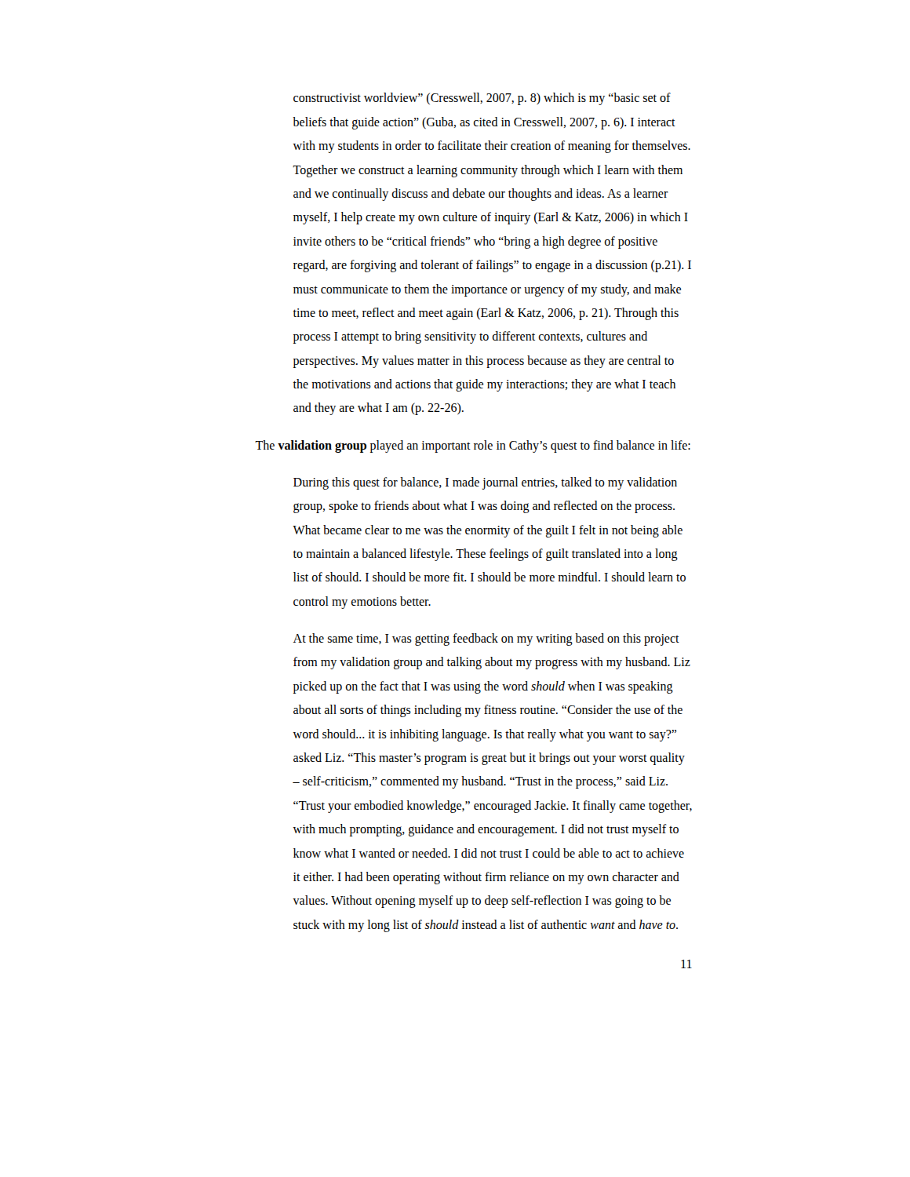constructivist worldview” (Cresswell, 2007, p. 8) which is my “basic set of beliefs that guide action” (Guba, as cited in Cresswell, 2007, p. 6). I interact with my students in order to facilitate their creation of meaning for themselves. Together we construct a learning community through which I learn with them and we continually discuss and debate our thoughts and ideas. As a learner myself, I help create my own culture of inquiry (Earl & Katz, 2006) in which I invite others to be “critical friends” who “bring a high degree of positive regard, are forgiving and tolerant of failings” to engage in a discussion (p.21). I must communicate to them the importance or urgency of my study, and make time to meet, reflect and meet again (Earl & Katz, 2006, p. 21). Through this process I attempt to bring sensitivity to different contexts, cultures and perspectives. My values matter in this process because as they are central to the motivations and actions that guide my interactions; they are what I teach and they are what I am (p. 22-26).
The validation group played an important role in Cathy’s quest to find balance in life:
During this quest for balance, I made journal entries, talked to my validation group, spoke to friends about what I was doing and reflected on the process. What became clear to me was the enormity of the guilt I felt in not being able to maintain a balanced lifestyle. These feelings of guilt translated into a long list of should. I should be more fit. I should be more mindful. I should learn to control my emotions better.
At the same time, I was getting feedback on my writing based on this project from my validation group and talking about my progress with my husband. Liz picked up on the fact that I was using the word should when I was speaking about all sorts of things including my fitness routine. “Consider the use of the word should... it is inhibiting language. Is that really what you want to say?” asked Liz. “This master’s program is great but it brings out your worst quality – self-criticism,” commented my husband. “Trust in the process,” said Liz. “Trust your embodied knowledge,” encouraged Jackie. It finally came together, with much prompting, guidance and encouragement. I did not trust myself to know what I wanted or needed. I did not trust I could be able to act to achieve it either. I had been operating without firm reliance on my own character and values. Without opening myself up to deep self-reflection I was going to be stuck with my long list of should instead a list of authentic want and have to.
11